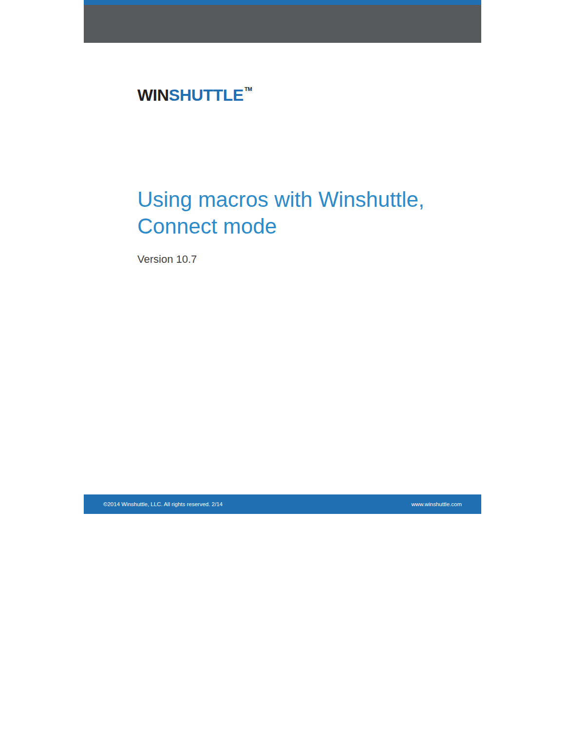WIN SHUTTLE TM
Using macros with Winshuttle, Connect mode
Version 10.7
©2014 Winshuttle, LLC. All rights reserved. 2/14
www.winshuttle.com